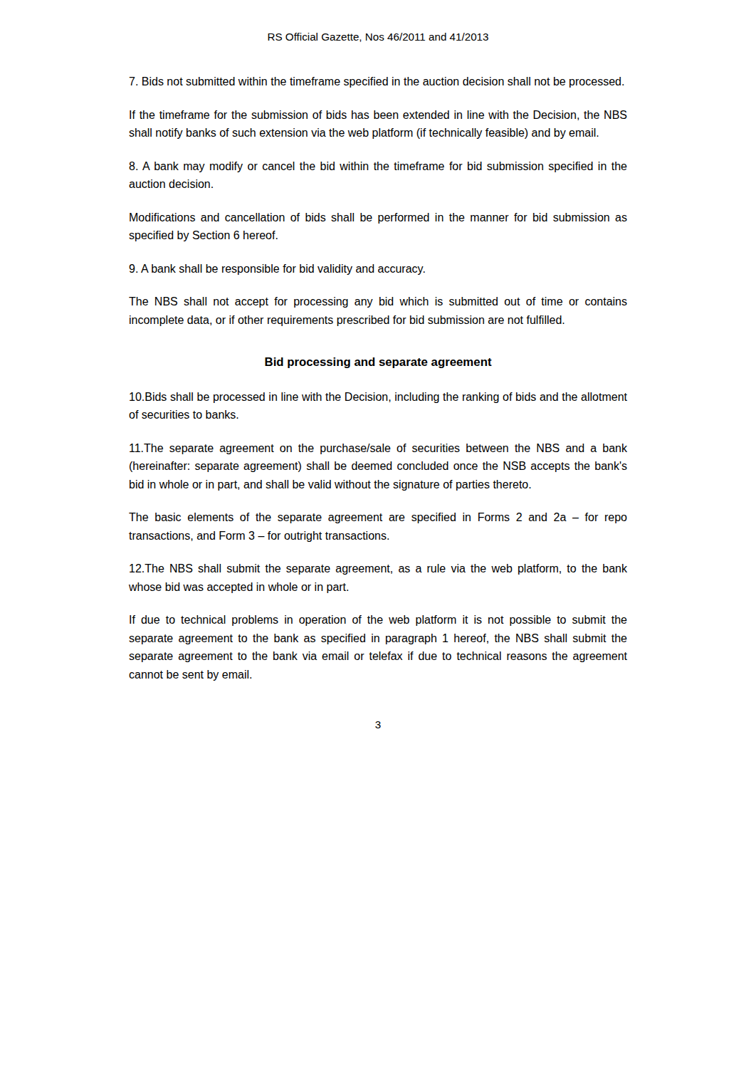RS Official Gazette, Nos 46/2011 and 41/2013
7. Bids not submitted within the timeframe specified in the auction decision shall not be processed.
If the timeframe for the submission of bids has been extended in line with the Decision, the NBS shall notify banks of such extension via the web platform (if technically feasible) and by email.
8. A bank may modify or cancel the bid within the timeframe for bid submission specified in the auction decision.
Modifications and cancellation of bids shall be performed in the manner for bid submission as specified by Section 6 hereof.
9. A bank shall be responsible for bid validity and accuracy.
The NBS shall not accept for processing any bid which is submitted out of time or contains incomplete data, or if other requirements prescribed for bid submission are not fulfilled.
Bid processing and separate agreement
10.Bids shall be processed in line with the Decision, including the ranking of bids and the allotment of securities to banks.
11.The separate agreement on the purchase/sale of securities between the NBS and a bank (hereinafter: separate agreement) shall be deemed concluded once the NSB accepts the bank's bid in whole or in part, and shall be valid without the signature of parties thereto.
The basic elements of the separate agreement are specified in Forms 2 and 2a – for repo transactions, and Form 3 – for outright transactions.
12.The NBS shall submit the separate agreement, as a rule via the web platform, to the bank whose bid was accepted in whole or in part.
If due to technical problems in operation of the web platform it is not possible to submit the separate agreement to the bank as specified in paragraph 1 hereof, the NBS shall submit the separate agreement to the bank via email or telefax if due to technical reasons the agreement cannot be sent by email.
3